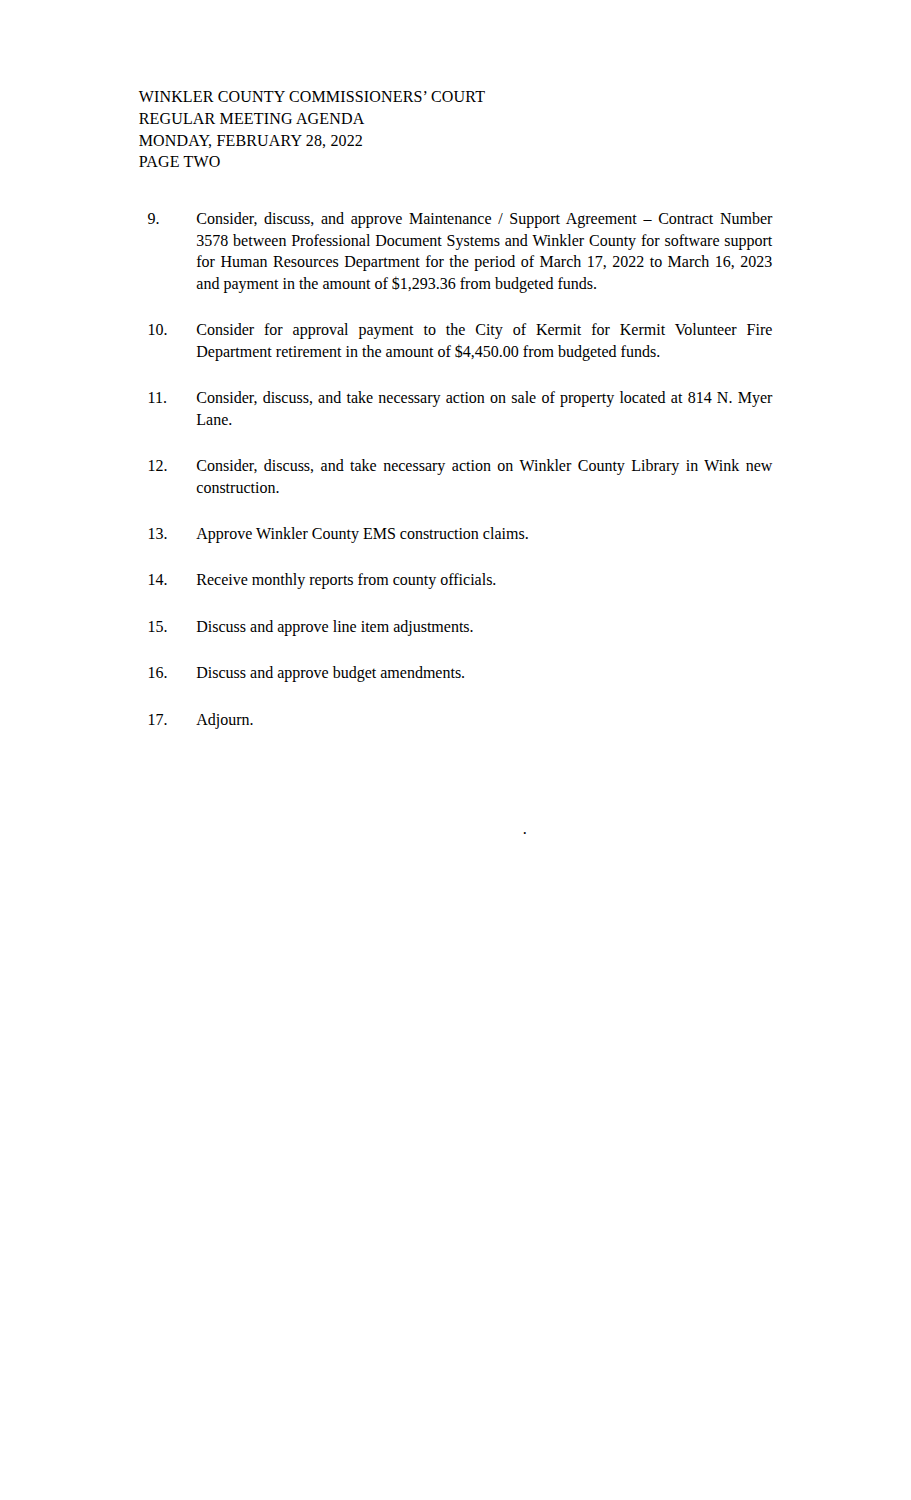WINKLER COUNTY COMMISSIONERS’ COURT
REGULAR MEETING AGENDA
MONDAY, FEBRUARY 28, 2022
PAGE TWO
9. Consider, discuss, and approve Maintenance / Support Agreement – Contract Number 3578 between Professional Document Systems and Winkler County for software support for Human Resources Department for the period of March 17, 2022 to March 16, 2023 and payment in the amount of $1,293.36 from budgeted funds.
10. Consider for approval payment to the City of Kermit for Kermit Volunteer Fire Department retirement in the amount of $4,450.00 from budgeted funds.
11. Consider, discuss, and take necessary action on sale of property located at 814 N. Myer Lane.
12. Consider, discuss, and take necessary action on Winkler County Library in Wink new construction.
13. Approve Winkler County EMS construction claims.
14. Receive monthly reports from county officials.
15. Discuss and approve line item adjustments.
16. Discuss and approve budget amendments.
17. Adjourn.
.